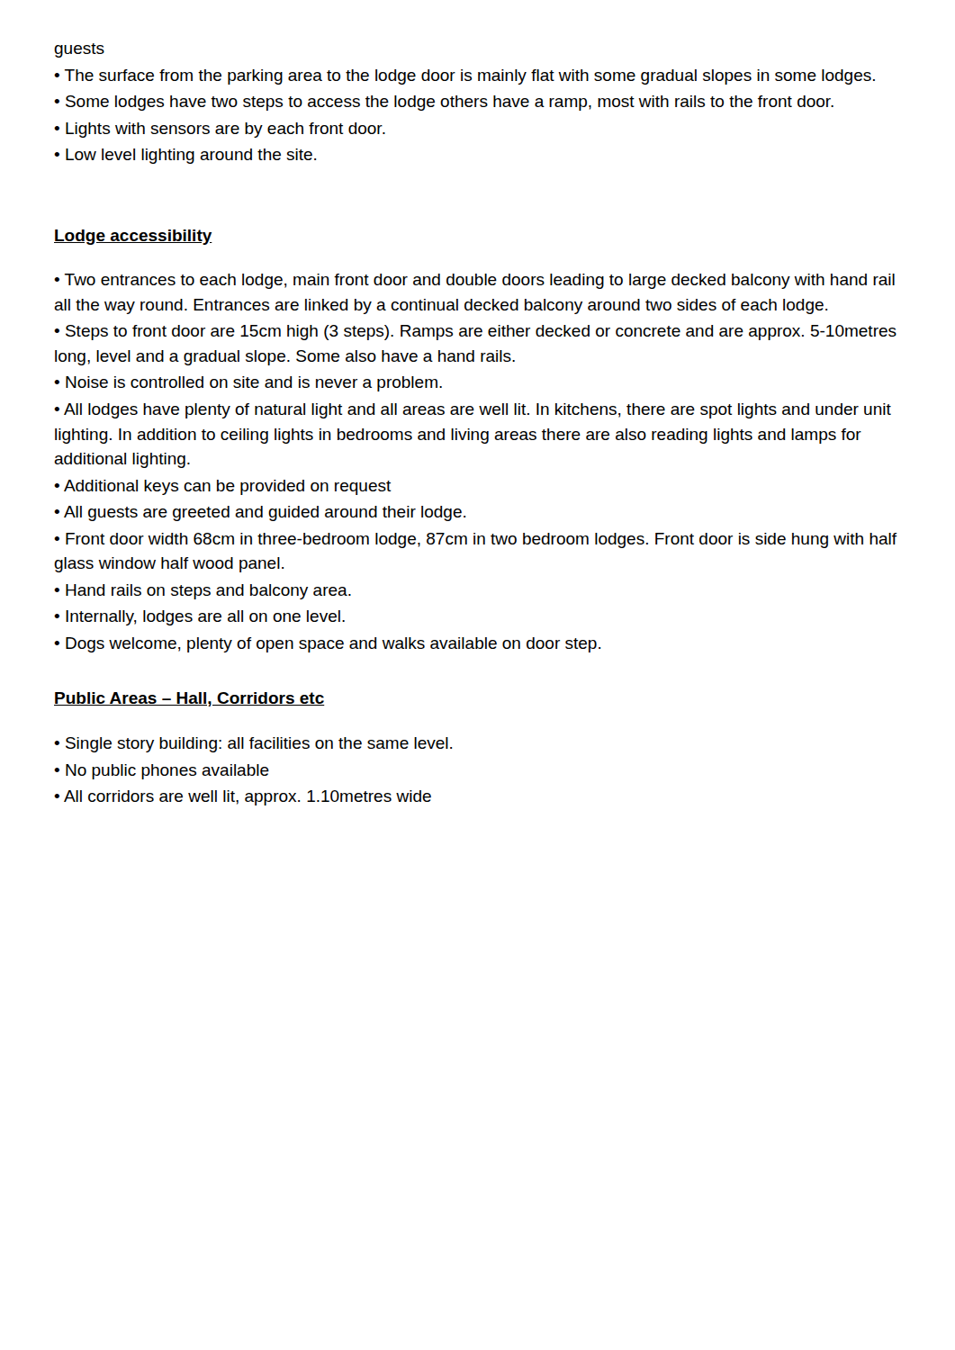guests
• The surface from the parking area to the lodge door is mainly flat with some gradual slopes in some lodges.
• Some lodges have two steps to access the lodge others have a ramp, most with rails to the front door.
• Lights with sensors are by each front door.
• Low level lighting around the site.
Lodge accessibility
• Two entrances to each lodge, main front door and double doors leading to large decked balcony with hand rail all the way round. Entrances are linked by a continual decked balcony around two sides of each lodge.
• Steps to front door are 15cm high (3 steps). Ramps are either decked or concrete and are approx. 5-10metres long, level and a gradual slope. Some also have a hand rails.
• Noise is controlled on site and is never a problem.
• All lodges have plenty of natural light and all areas are well lit. In kitchens, there are spot lights and under unit lighting. In addition to ceiling lights in bedrooms and living areas there are also reading lights and lamps for additional lighting.
• Additional keys can be provided on request
• All guests are greeted and guided around their lodge.
• Front door width 68cm in three-bedroom lodge, 87cm in two bedroom lodges. Front door is side hung with half glass window half wood panel.
• Hand rails on steps and balcony area.
• Internally, lodges are all on one level.
• Dogs welcome, plenty of open space and walks available on door step.
Public Areas – Hall, Corridors etc
• Single story building: all facilities on the same level.
• No public phones available
• All corridors are well lit, approx. 1.10metres wide